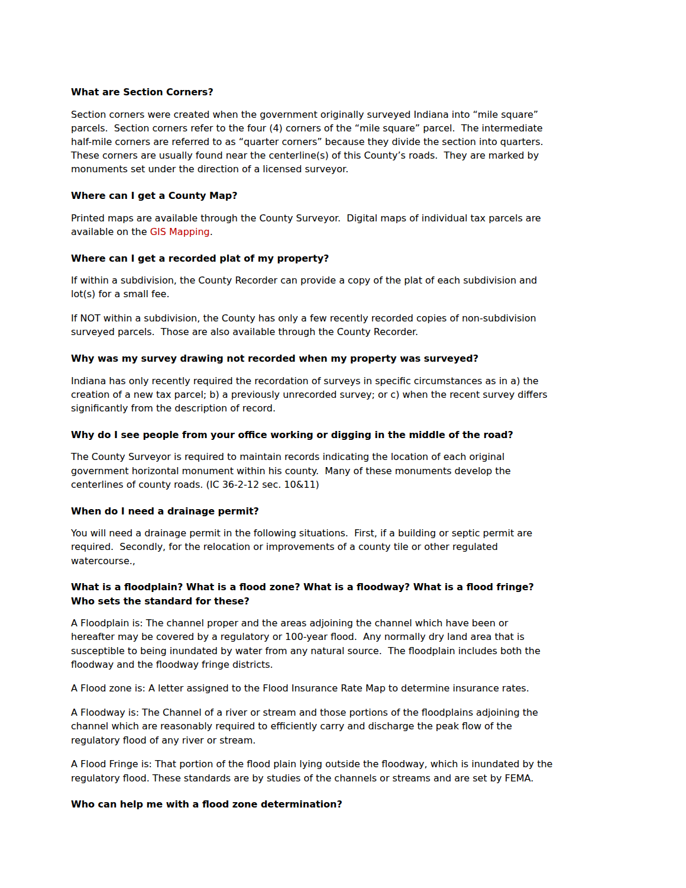What are Section Corners?
Section corners were created when the government originally surveyed Indiana into “mile square” parcels. Section corners refer to the four (4) corners of the “mile square” parcel. The intermediate half-mile corners are referred to as “quarter corners” because they divide the section into quarters. These corners are usually found near the centerline(s) of this County’s roads. They are marked by monuments set under the direction of a licensed surveyor.
Where can I get a County Map?
Printed maps are available through the County Surveyor. Digital maps of individual tax parcels are available on the GIS Mapping.
Where can I get a recorded plat of my property?
If within a subdivision, the County Recorder can provide a copy of the plat of each subdivision and lot(s) for a small fee.
If NOT within a subdivision, the County has only a few recently recorded copies of non-subdivision surveyed parcels. Those are also available through the County Recorder.
Why was my survey drawing not recorded when my property was surveyed?
Indiana has only recently required the recordation of surveys in specific circumstances as in a) the creation of a new tax parcel; b) a previously unrecorded survey; or c) when the recent survey differs significantly from the description of record.
Why do I see people from your office working or digging in the middle of the road?
The County Surveyor is required to maintain records indicating the location of each original government horizontal monument within his county. Many of these monuments develop the centerlines of county roads. (IC 36-2-12 sec. 10&11)
When do I need a drainage permit?
You will need a drainage permit in the following situations. First, if a building or septic permit are required. Secondly, for the relocation or improvements of a county tile or other regulated watercourse.,
What is a floodplain? What is a flood zone? What is a floodway? What is a flood fringe? Who sets the standard for these?
A Floodplain is: The channel proper and the areas adjoining the channel which have been or hereafter may be covered by a regulatory or 100-year flood. Any normally dry land area that is susceptible to being inundated by water from any natural source. The floodplain includes both the floodway and the floodway fringe districts.
A Flood zone is: A letter assigned to the Flood Insurance Rate Map to determine insurance rates.
A Floodway is: The Channel of a river or stream and those portions of the floodplains adjoining the channel which are reasonably required to efficiently carry and discharge the peak flow of the regulatory flood of any river or stream.
A Flood Fringe is: That portion of the flood plain lying outside the floodway, which is inundated by the regulatory flood. These standards are by studies of the channels or streams and are set by FEMA.
Who can help me with a flood zone determination?